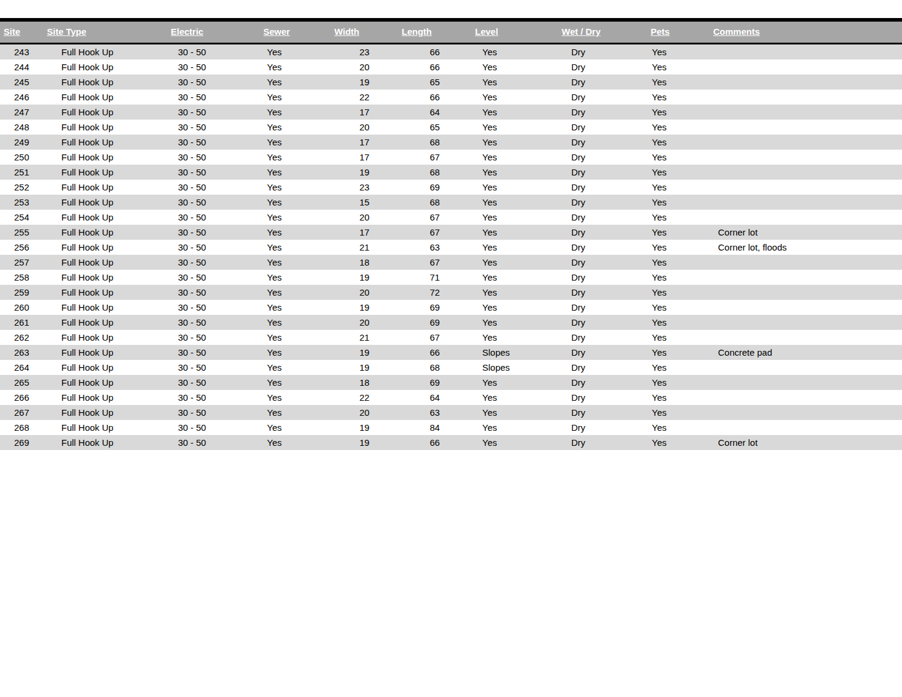| Site | Site Type | Electric | Sewer | Width | Length | Level | Wet / Dry | Pets | Comments |
| --- | --- | --- | --- | --- | --- | --- | --- | --- | --- |
| 243 | Full Hook Up | 30 - 50 | Yes | 23 | 66 | Yes | Dry | Yes | |
| 244 | Full Hook Up | 30 - 50 | Yes | 20 | 66 | Yes | Dry | Yes | |
| 245 | Full Hook Up | 30 - 50 | Yes | 19 | 65 | Yes | Dry | Yes | |
| 246 | Full Hook Up | 30 - 50 | Yes | 22 | 66 | Yes | Dry | Yes | |
| 247 | Full Hook Up | 30 - 50 | Yes | 17 | 64 | Yes | Dry | Yes | |
| 248 | Full Hook Up | 30 - 50 | Yes | 20 | 65 | Yes | Dry | Yes | |
| 249 | Full Hook Up | 30 - 50 | Yes | 17 | 68 | Yes | Dry | Yes | |
| 250 | Full Hook Up | 30 - 50 | Yes | 17 | 67 | Yes | Dry | Yes | |
| 251 | Full Hook Up | 30 - 50 | Yes | 19 | 68 | Yes | Dry | Yes | |
| 252 | Full Hook Up | 30 - 50 | Yes | 23 | 69 | Yes | Dry | Yes | |
| 253 | Full Hook Up | 30 - 50 | Yes | 15 | 68 | Yes | Dry | Yes | |
| 254 | Full Hook Up | 30 - 50 | Yes | 20 | 67 | Yes | Dry | Yes | |
| 255 | Full Hook Up | 30 - 50 | Yes | 17 | 67 | Yes | Dry | Yes | Corner lot |
| 256 | Full Hook Up | 30 - 50 | Yes | 21 | 63 | Yes | Dry | Yes | Corner lot, floods |
| 257 | Full Hook Up | 30 - 50 | Yes | 18 | 67 | Yes | Dry | Yes | |
| 258 | Full Hook Up | 30 - 50 | Yes | 19 | 71 | Yes | Dry | Yes | |
| 259 | Full Hook Up | 30 - 50 | Yes | 20 | 72 | Yes | Dry | Yes | |
| 260 | Full Hook Up | 30 - 50 | Yes | 19 | 69 | Yes | Dry | Yes | |
| 261 | Full Hook Up | 30 - 50 | Yes | 20 | 69 | Yes | Dry | Yes | |
| 262 | Full Hook Up | 30 - 50 | Yes | 21 | 67 | Yes | Dry | Yes | |
| 263 | Full Hook Up | 30 - 50 | Yes | 19 | 66 | Slopes | Dry | Yes | Concrete pad |
| 264 | Full Hook Up | 30 - 50 | Yes | 19 | 68 | Slopes | Dry | Yes | |
| 265 | Full Hook Up | 30 - 50 | Yes | 18 | 69 | Yes | Dry | Yes | |
| 266 | Full Hook Up | 30 - 50 | Yes | 22 | 64 | Yes | Dry | Yes | |
| 267 | Full Hook Up | 30 - 50 | Yes | 20 | 63 | Yes | Dry | Yes | |
| 268 | Full Hook Up | 30 - 50 | Yes | 19 | 84 | Yes | Dry | Yes | |
| 269 | Full Hook Up | 30 - 50 | Yes | 19 | 66 | Yes | Dry | Yes | Corner lot |